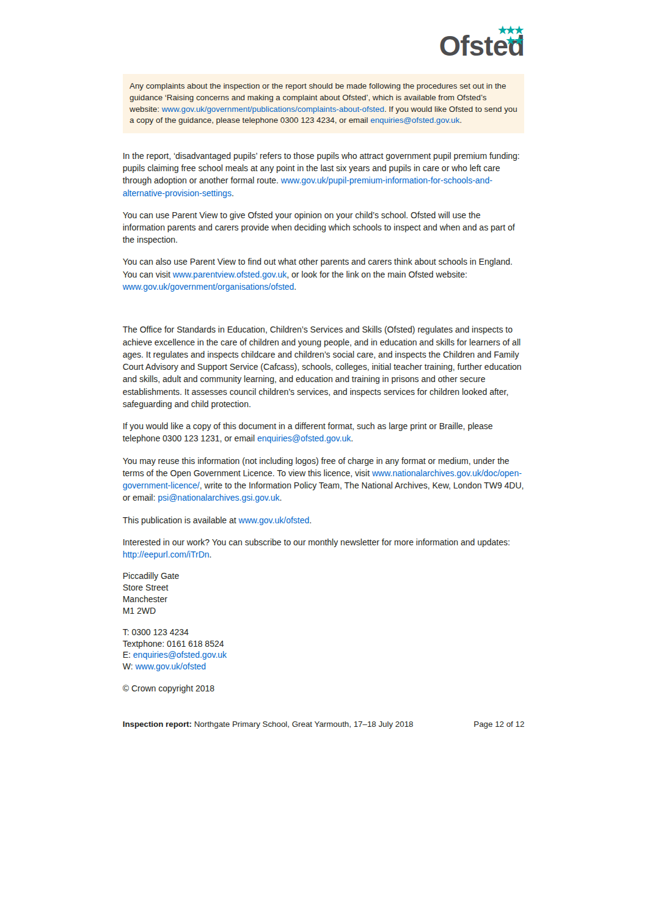Ofsted★★★
★★
Any complaints about the inspection or the report should be made following the procedures set out in the guidance ‘Raising concerns and making a complaint about Ofsted’, which is available from Ofsted’s website: www.gov.uk/government/publications/complaints-about-ofsted. If you would like Ofsted to send you a copy of the guidance, please telephone 0300 123 4234, or email enquiries@ofsted.gov.uk.
In the report, ‘disadvantaged pupils’ refers to those pupils who attract government pupil premium funding: pupils claiming free school meals at any point in the last six years and pupils in care or who left care through adoption or another formal route. www.gov.uk/pupil-premium-information-for-schools-and-alternative-provision-settings.
You can use Parent View to give Ofsted your opinion on your child’s school. Ofsted will use the information parents and carers provide when deciding which schools to inspect and when and as part of the inspection.
You can also use Parent View to find out what other parents and carers think about schools in England. You can visit www.parentview.ofsted.gov.uk, or look for the link on the main Ofsted website: www.gov.uk/government/organisations/ofsted.
The Office for Standards in Education, Children’s Services and Skills (Ofsted) regulates and inspects to achieve excellence in the care of children and young people, and in education and skills for learners of all ages. It regulates and inspects childcare and children’s social care, and inspects the Children and Family Court Advisory and Support Service (Cafcass), schools, colleges, initial teacher training, further education and skills, adult and community learning, and education and training in prisons and other secure establishments. It assesses council children’s services, and inspects services for children looked after, safeguarding and child protection.
If you would like a copy of this document in a different format, such as large print or Braille, please telephone 0300 123 1231, or email enquiries@ofsted.gov.uk.
You may reuse this information (not including logos) free of charge in any format or medium, under the terms of the Open Government Licence. To view this licence, visit www.nationalarchives.gov.uk/doc/open-government-licence/, write to the Information Policy Team, The National Archives, Kew, London TW9 4DU, or email: psi@nationalarchives.gsi.gov.uk.
This publication is available at www.gov.uk/ofsted.
Interested in our work? You can subscribe to our monthly newsletter for more information and updates: http://eepurl.com/iTrDn.
Piccadilly Gate
Store Street
Manchester
M1 2WD
T: 0300 123 4234
Textphone: 0161 618 8524
E: enquiries@ofsted.gov.uk
W: www.gov.uk/ofsted
© Crown copyright 2018
Inspection report: Northgate Primary School, Great Yarmouth, 17–18 July 2018
Page 12 of 12